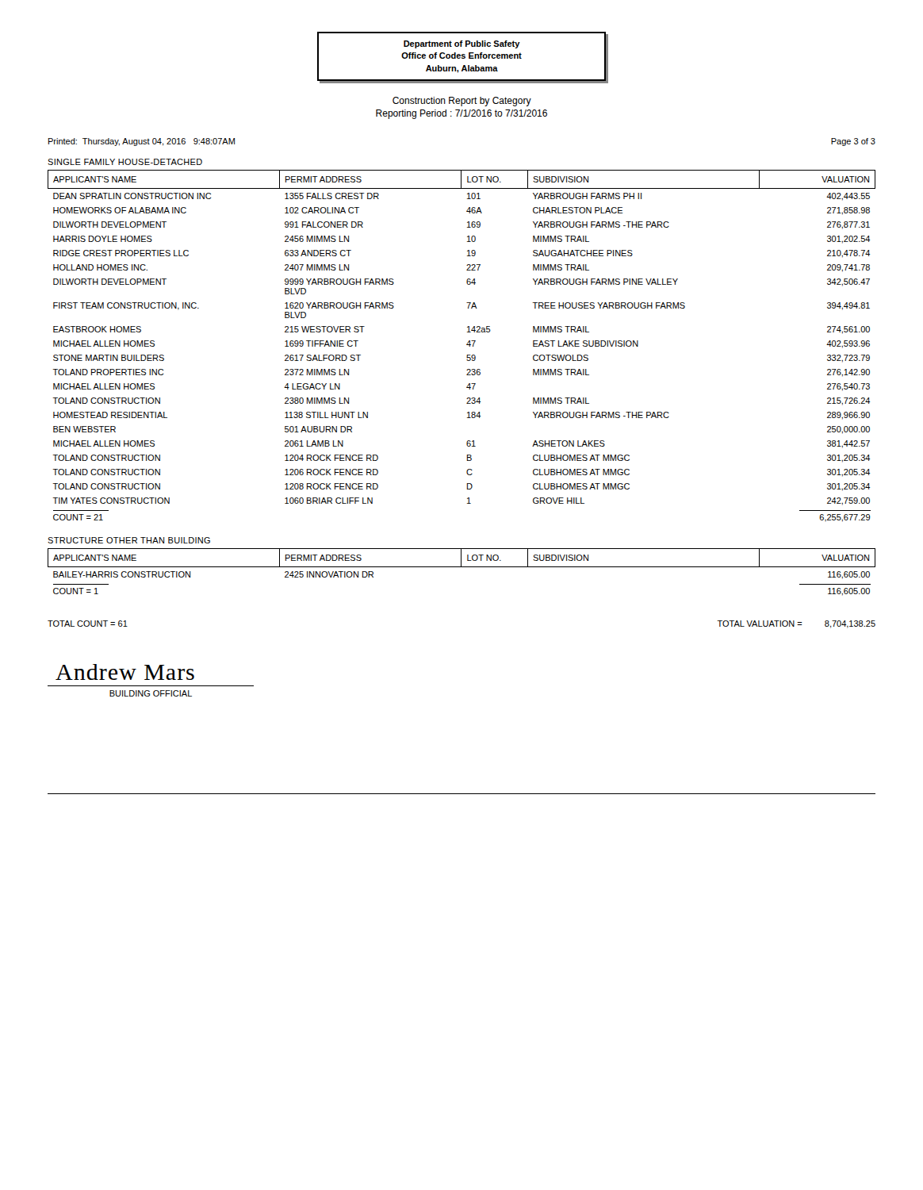Department of Public Safety
Office of Codes Enforcement
Auburn, Alabama
Construction Report by Category
Reporting Period : 7/1/2016 to 7/31/2016
Printed: Thursday, August 04, 2016 9:48:07AM Page 3 of 3
SINGLE FAMILY HOUSE-DETACHED
| APPLICANT'S NAME | PERMIT ADDRESS | LOT NO. | SUBDIVISION | VALUATION |
| --- | --- | --- | --- | --- |
| DEAN SPRATLIN CONSTRUCTION INC | 1355 FALLS CREST DR | 101 | YARBROUGH FARMS PH II | 402,443.55 |
| HOMEWORKS OF ALABAMA INC | 102 CAROLINA CT | 46A | CHARLESTON PLACE | 271,858.98 |
| DILWORTH DEVELOPMENT | 991 FALCONER DR | 169 | YARBROUGH FARMS -THE PARC | 276,877.31 |
| HARRIS DOYLE HOMES | 2456 MIMMS LN | 10 | MIMMS TRAIL | 301,202.54 |
| RIDGE CREST PROPERTIES LLC | 633 ANDERS CT | 19 | SAUGAHATCHEE PINES | 210,478.74 |
| HOLLAND HOMES INC. | 2407 MIMMS LN | 227 | MIMMS TRAIL | 209,741.78 |
| DILWORTH DEVELOPMENT | 9999 YARBROUGH FARMS BLVD | 64 | YARBROUGH FARMS PINE VALLEY | 342,506.47 |
| FIRST TEAM CONSTRUCTION, INC. | 1620 YARBROUGH FARMS BLVD | 7A | TREE HOUSES YARBROUGH FARMS | 394,494.81 |
| EASTBROOK HOMES | 215 WESTOVER ST | 142a5 | MIMMS TRAIL | 274,561.00 |
| MICHAEL ALLEN HOMES | 1699 TIFFANIE CT | 47 | EAST LAKE SUBDIVISION | 402,593.96 |
| STONE MARTIN BUILDERS | 2617 SALFORD ST | 59 | COTSWOLDS | 332,723.79 |
| TOLAND PROPERTIES INC | 2372 MIMMS LN | 236 | MIMMS TRAIL | 276,142.90 |
| MICHAEL ALLEN HOMES | 4 LEGACY LN | 47 | | 276,540.73 |
| TOLAND CONSTRUCTION | 2380 MIMMS LN | 234 | MIMMS TRAIL | 215,726.24 |
| HOMESTEAD RESIDENTIAL | 1138 STILL HUNT LN | 184 | YARBROUGH FARMS -THE PARC | 289,966.90 |
| BEN WEBSTER | 501 AUBURN DR | | | 250,000.00 |
| MICHAEL ALLEN HOMES | 2061 LAMB LN | 61 | ASHETON LAKES | 381,442.57 |
| TOLAND CONSTRUCTION | 1204 ROCK FENCE RD | B | CLUBHOMES AT MMGC | 301,205.34 |
| TOLAND CONSTRUCTION | 1206 ROCK FENCE RD | C | CLUBHOMES AT MMGC | 301,205.34 |
| TOLAND CONSTRUCTION | 1208 ROCK FENCE RD | D | CLUBHOMES AT MMGC | 301,205.34 |
| TIM YATES CONSTRUCTION | 1060 BRIAR CLIFF LN | 1 | GROVE HILL | 242,759.00 |
| COUNT = 21 | | | | 6,255,677.29 |
STRUCTURE OTHER THAN BUILDING
| APPLICANT'S NAME | PERMIT ADDRESS | LOT NO. | SUBDIVISION | VALUATION |
| --- | --- | --- | --- | --- |
| BAILEY-HARRIS CONSTRUCTION | 2425 INNOVATION DR | | | 116,605.00 |
| COUNT = 1 | | | | 116,605.00 |
TOTAL COUNT = 61 TOTAL VALUATION = 8,704,138.25
Andrew Mars
BUILDING OFFICIAL